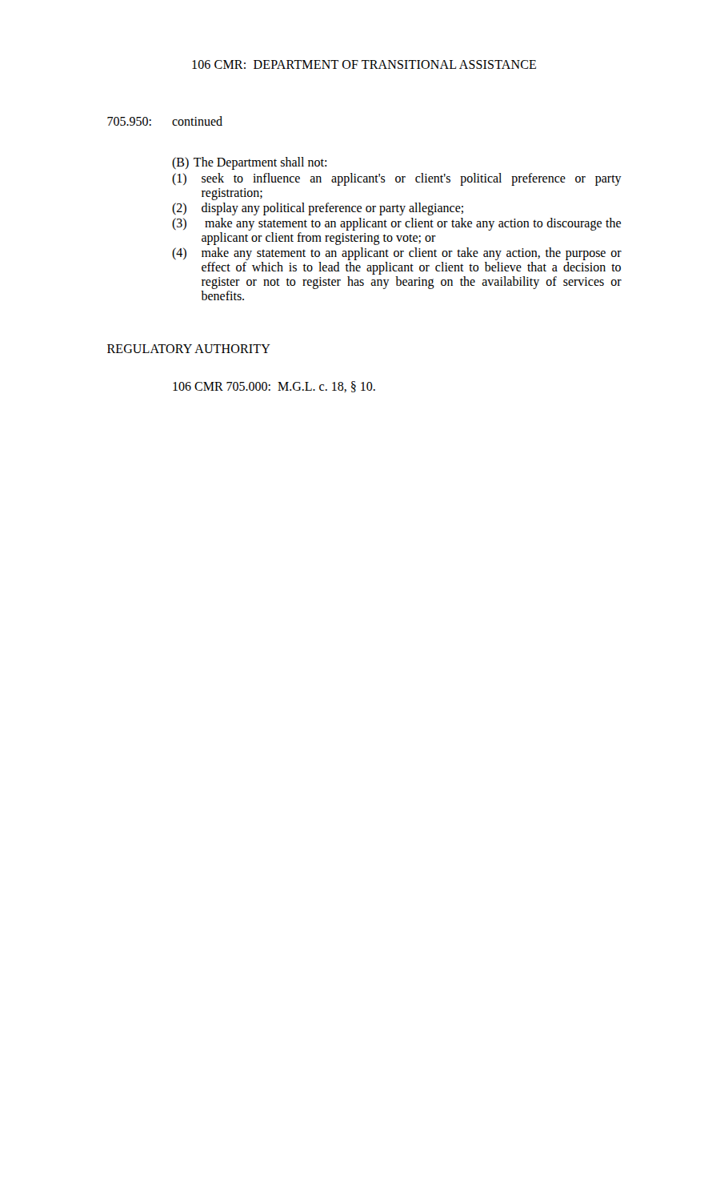106 CMR: DEPARTMENT OF TRANSITIONAL ASSISTANCE
705.950: continued
(B) The Department shall not:
(1) seek to influence an applicant's or client's political preference or party registration;
(2) display any political preference or party allegiance;
(3) make any statement to an applicant or client or take any action to discourage the applicant or client from registering to vote; or
(4) make any statement to an applicant or client or take any action, the purpose or effect of which is to lead the applicant or client to believe that a decision to register or not to register has any bearing on the availability of services or benefits.
REGULATORY AUTHORITY
106 CMR 705.000: M.G.L. c. 18, § 10.